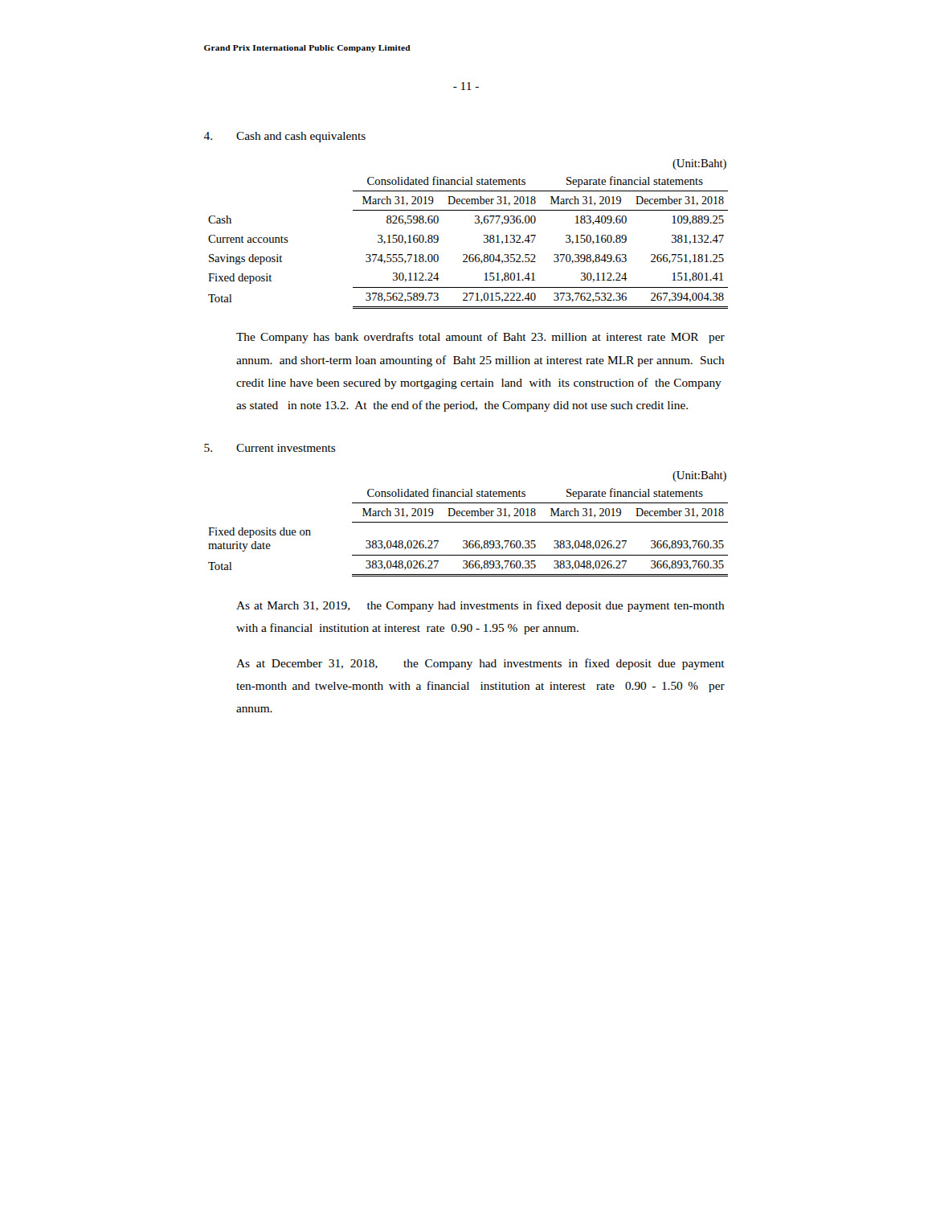Grand Prix International Public Company Limited
- 11 -
4.
Cash and cash equivalents
(Unit:Baht)
| | Consolidated financial statements | Separate financial statements |
| | March 31, 2019 | December 31, 2018 | March 31, 2019 | December 31, 2018 |
| Cash | 826,598.60 | 3,677,936.00 | 183,409.60 | 109,889.25 |
| Current accounts | 3,150,160.89 | 381,132.47 | 3,150,160.89 | 381,132.47 |
| Savings deposit | 374,555,718.00 | 266,804,352.52 | 370,398,849.63 | 266,751,181.25 |
| Fixed deposit | 30,112.24 | 151,801.41 | 30,112.24 | 151,801.41 |
| Total | 378,562,589.73 | 271,015,222.40 | 373,762,532.36 | 267,394,004.38 |
The Company has bank overdrafts total amount of Baht 23. million at interest rate MOR per annum. and short-term loan amounting of Baht 25 million at interest rate MLR per annum. Such credit line have been secured by mortgaging certain land with its construction of the Company as stated in note 13.2. At the end of the period, the Company did not use such credit line.
5.
Current investments
(Unit:Baht)
| | Consolidated financial statements | Separate financial statements |
| | March 31, 2019 | December 31, 2018 | March 31, 2019 | December 31, 2018 |
| Fixed deposits due on maturity date | 383,048,026.27 | 366,893,760.35 | 383,048,026.27 | 366,893,760.35 |
| Total | 383,048,026.27 | 366,893,760.35 | 383,048,026.27 | 366,893,760.35 |
As at March 31, 2019, the Company had investments in fixed deposit due payment ten‑month with a financial institution at interest rate 0.90 ‑ 1.95 % per annum.
As at December 31, 2018, the Company had investments in fixed deposit due payment ten‑month and twelve‑month with a financial institution at interest rate 0.90 ‑ 1.50 % per annum.